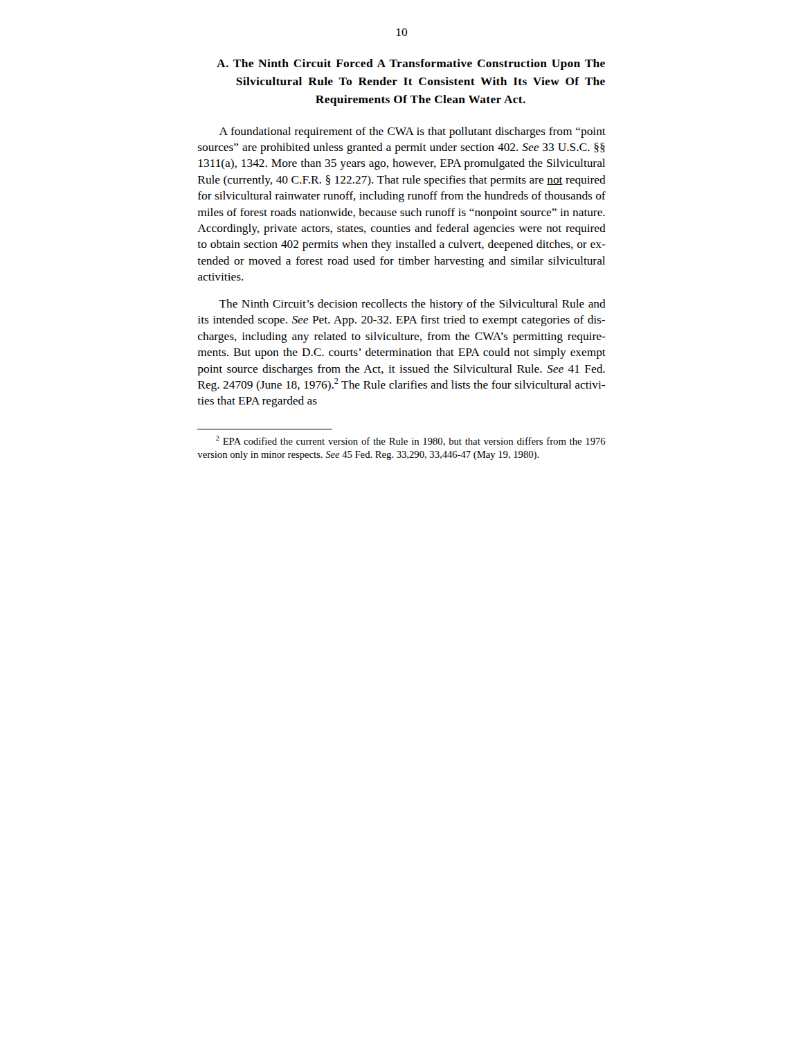10
A. The Ninth Circuit Forced A Transformative Construction Upon The Silvicultural Rule To Render It Consistent With Its View Of The Requirements Of The Clean Water Act.
A foundational requirement of the CWA is that pollutant discharges from “point sources” are prohibited unless granted a permit under section 402. See 33 U.S.C. §§ 1311(a), 1342. More than 35 years ago, however, EPA promulgated the Silvicultural Rule (currently, 40 C.F.R. § 122.27). That rule specifies that permits are not required for silvicultural rainwater runoff, including runoff from the hundreds of thousands of miles of forest roads nationwide, because such runoff is “nonpoint source” in nature. Accordingly, private actors, states, counties and federal agencies were not required to obtain section 402 permits when they installed a culvert, deepened ditches, or extended or moved a forest road used for timber harvesting and similar silvicultural activities.
The Ninth Circuit’s decision recollects the history of the Silvicultural Rule and its intended scope. See Pet. App. 20-32. EPA first tried to exempt categories of discharges, including any related to silviculture, from the CWA’s permitting requirements. But upon the D.C. courts’ determination that EPA could not simply exempt point source discharges from the Act, it issued the Silvicultural Rule. See 41 Fed. Reg. 24709 (June 18, 1976).2 The Rule clarifies and lists the four silvicultural activities that EPA regarded as
2 EPA codified the current version of the Rule in 1980, but that version differs from the 1976 version only in minor respects. See 45 Fed. Reg. 33,290, 33,446-47 (May 19, 1980).